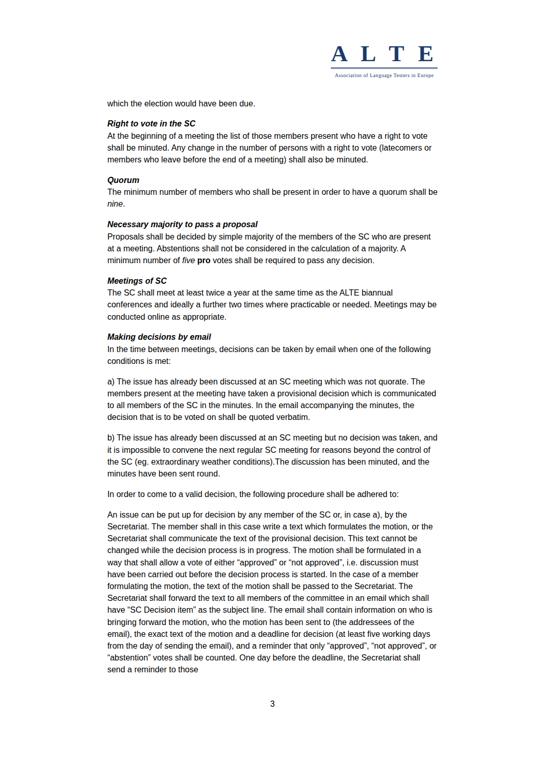A L T E Association of Language Testers in Europe
which the election would have been due.
Right to vote in the SC
At the beginning of a meeting the list of those members present who have a right to vote shall be minuted. Any change in the number of persons with a right to vote (latecomers or members who leave before the end of a meeting) shall also be minuted.
Quorum
The minimum number of members who shall be present in order to have a quorum shall be nine.
Necessary majority to pass a proposal
Proposals shall be decided by simple majority of the members of the SC who are present at a meeting. Abstentions shall not be considered in the calculation of a majority. A minimum number of five pro votes shall be required to pass any decision.
Meetings of SC
The SC shall meet at least twice a year at the same time as the ALTE biannual conferences and ideally a further two times where practicable or needed. Meetings may be conducted online as appropriate.
Making decisions by email
In the time between meetings, decisions can be taken by email when one of the following conditions is met:
a) The issue has already been discussed at an SC meeting which was not quorate. The members present at the meeting have taken a provisional decision which is communicated to all members of the SC in the minutes. In the email accompanying the minutes, the decision that is to be voted on shall be quoted verbatim.
b) The issue has already been discussed at an SC meeting but no decision was taken, and it is impossible to convene the next regular SC meeting for reasons beyond the control of the SC (eg. extraordinary weather conditions).The discussion has been minuted, and the minutes have been sent round.
In order to come to a valid decision, the following procedure shall be adhered to:
An issue can be put up for decision by any member of the SC or, in case a), by the Secretariat. The member shall in this case write a text which formulates the motion, or the Secretariat shall communicate the text of the provisional decision. This text cannot be changed while the decision process is in progress. The motion shall be formulated in a way that shall allow a vote of either “approved” or “not approved”, i.e. discussion must have been carried out before the decision process is started. In the case of a member formulating the motion, the text of the motion shall be passed to the Secretariat. The Secretariat shall forward the text to all members of the committee in an email which shall have “SC Decision item” as the subject line. The email shall contain information on who is bringing forward the motion, who the motion has been sent to (the addressees of the email), the exact text of the motion and a deadline for decision (at least five working days from the day of sending the email), and a reminder that only “approved”, “not approved”, or “abstention” votes shall be counted. One day before the deadline, the Secretariat shall send a reminder to those
3